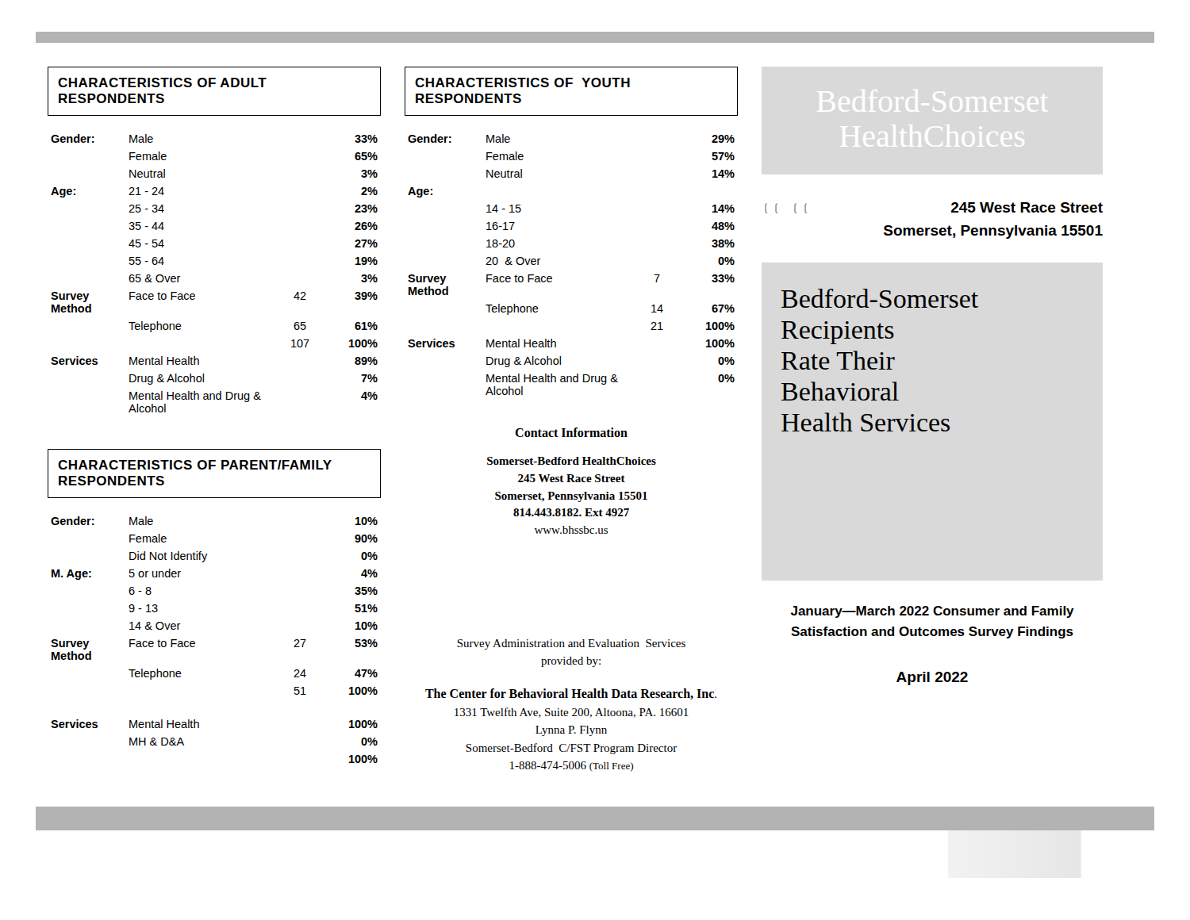Characteristics of Adult Respondents
| Gender: | Male | | 33% |
| | Female | | 65% |
| | Neutral | | 3% |
| Age: | 21 - 24 | | 2% |
| | 25 - 34 | | 23% |
| | 35 - 44 | | 26% |
| | 45 - 54 | | 27% |
| | 55 - 64 | | 19% |
| | 65 & Over | | 3% |
| Survey Method | Face to Face | 42 | 39% |
| | Telephone | 65 | 61% |
| | | 107 | 100% |
| Services | Mental Health | | 89% |
| | Drug & Alcohol | | 7% |
| | Mental Health and Drug & Alcohol | | 4% |
Characteristics of Parent/Family Respondents
| Gender: | Male | | 10% |
| | Female | | 90% |
| | Did Not Identify | | 0% |
| M. Age: | 5 or under | | 4% |
| | 6 - 8 | | 35% |
| | 9 - 13 | | 51% |
| | 14 & Over | | 10% |
| Survey Method | Face to Face | 27 | 53% |
| | Telephone | 24 | 47% |
| | | 51 | 100% |
| Services | Mental Health | | 100% |
| | MH & D&A | | 0% |
| | | | 100% |
Characteristics of Youth Respondents
| Gender: | Male | | 29% |
| | Female | | 57% |
| | Neutral | | 14% |
| Age: | | | |
| | 14 - 15 | | 14% |
| | 16-17 | | 48% |
| | 18-20 | | 38% |
| | 20 & Over | | 0% |
| Survey Method | Face to Face | 7 | 33% |
| | Telephone | 14 | 67% |
| | | 21 | 100% |
| Services | Mental Health | | 100% |
| | Drug & Alcohol | | 0% |
| | Mental Health and Drug & Alcohol | | 0% |
Contact Information
Somerset-Bedford HealthChoices
245 West Race Street
Somerset, Pennsylvania 15501
814.443.8182. Ext 4927
www.bhssbc.us
Survey Administration and Evaluation Services
provided by:
The Center for Behavioral Health Data Research, Inc.
1331 Twelfth Ave, Suite 200, Altoona, PA. 16601
Lynna P. Flynn
Somerset-Bedford C/FST Program Director
1-888-474-5006 (Toll Free)
Bedford-Somerset
HealthChoices
❲❲ ❲❲
245 West Race Street
Somerset, Pennsylvania 15501
Bedford-Somerset
Recipients
Rate Their
Behavioral
Health Services
January—March 2022 Consumer and Family
Satisfaction and Outcomes Survey Findings
April 2022